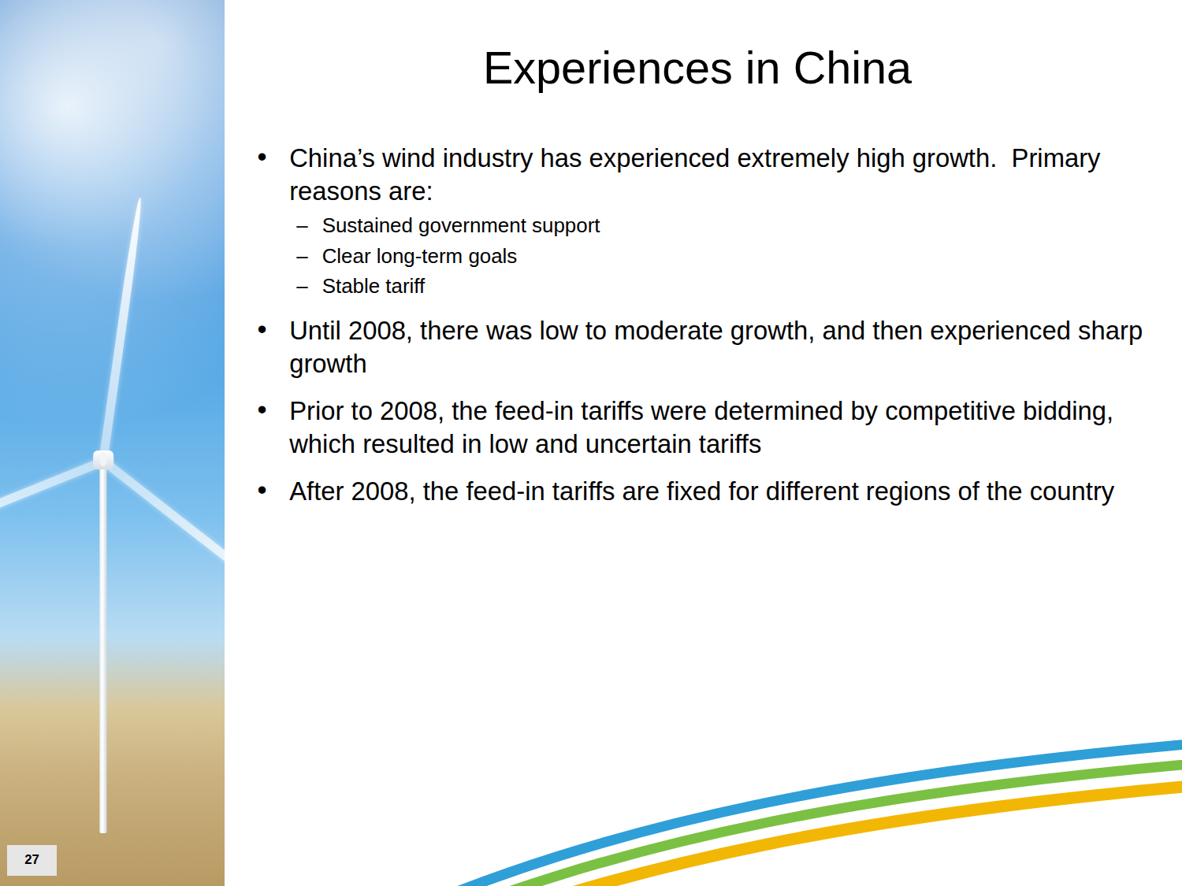27
Experiences in China
China’s wind industry has experienced extremely high growth. Primary reasons are:
Sustained government support
Clear long-term goals
Stable tariff
Until 2008, there was low to moderate growth, and then experienced sharp growth
Prior to 2008, the feed-in tariffs were determined by competitive bidding, which resulted in low and uncertain tariffs
After 2008, the feed-in tariffs are fixed for different regions of the country